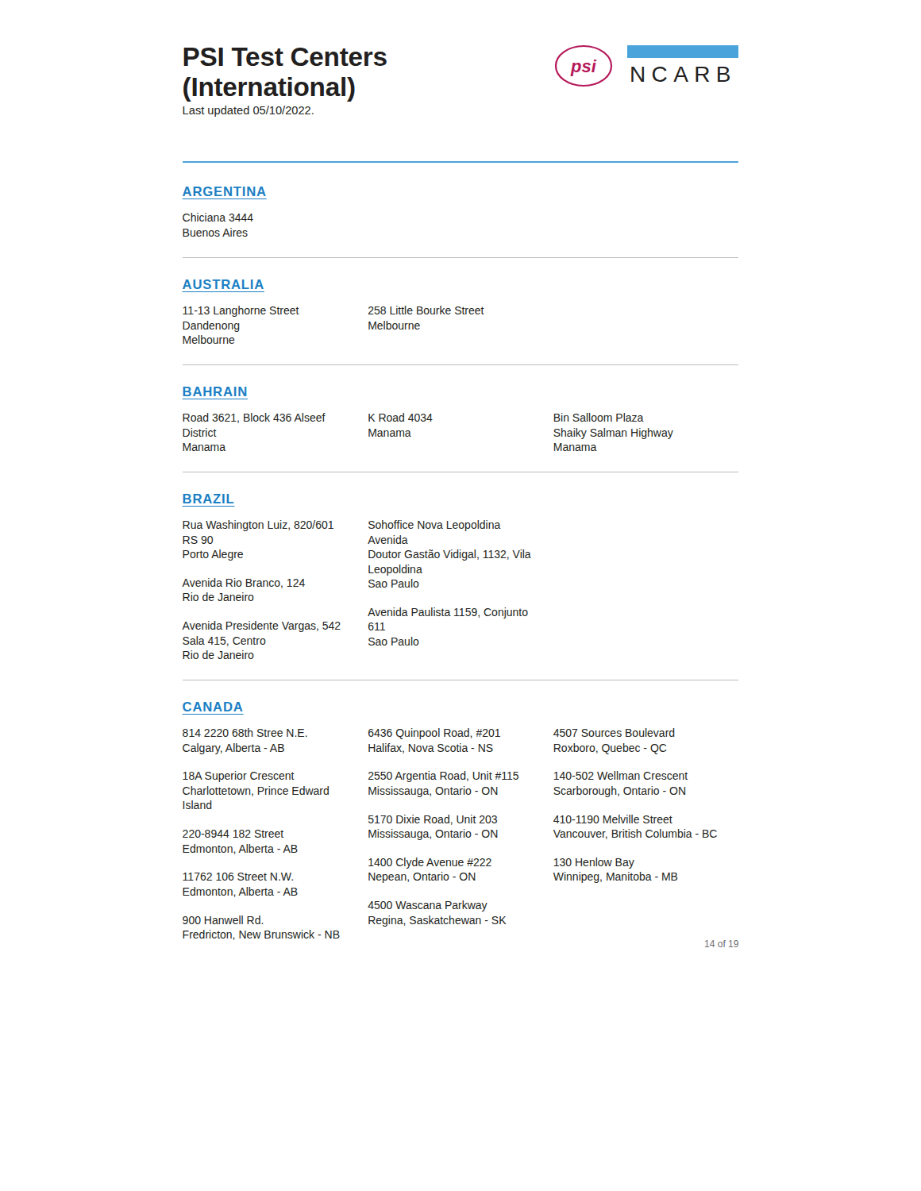PSI Test Centers (International)
Last updated 05/10/2022.
psi
NCARB
ARGENTINA
Chiciana 3444
Buenos Aires
AUSTRALIA
11-13 Langhorne Street Dandenong
Melbourne
258 Little Bourke Street
Melbourne
BAHRAIN
Road 3621, Block 436 Alseef District
Manama
K Road 4034
Manama
Bin Salloom Plaza
Shaiky Salman Highway
Manama
BRAZIL
Rua Washington Luiz, 820/601 RS 90
Porto Alegre
Avenida Rio Branco, 124
Rio de Janeiro
Avenida Presidente Vargas, 542 Sala 415, Centro
Rio de Janeiro
Sohoffice Nova Leopoldina Avenida
Doutor Gastão Vidigal, 1132, Vila Leopoldina
Sao Paulo
Avenida Paulista 1159, Conjunto 611
Sao Paulo
CANADA
814 2220 68th Stree N.E.
Calgary, Alberta - AB
18A Superior Crescent
Charlottetown, Prince Edward Island
220-8944 182 Street
Edmonton, Alberta - AB
11762 106 Street N.W.
Edmonton, Alberta - AB
900 Hanwell Rd.
Fredricton, New Brunswick - NB
6436 Quinpool Road, #201
Halifax, Nova Scotia - NS
2550 Argentia Road, Unit #115
Mississauga, Ontario - ON
5170 Dixie Road, Unit 203
Mississauga, Ontario - ON
1400 Clyde Avenue #222
Nepean, Ontario - ON
4500 Wascana Parkway
Regina, Saskatchewan - SK
4507 Sources Boulevard
Roxboro, Quebec - QC
140-502 Wellman Crescent
Scarborough, Ontario - ON
410-1190 Melville Street
Vancouver, British Columbia - BC
130 Henlow Bay
Winnipeg, Manitoba - MB
14 of 19